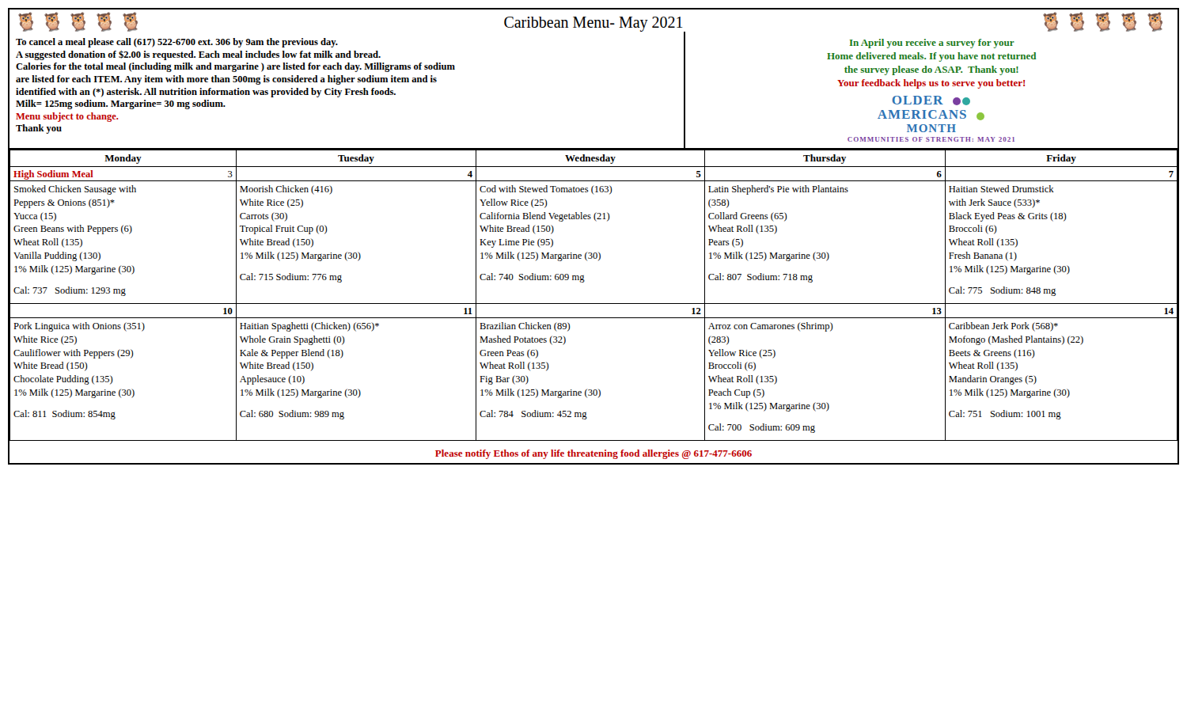🦉🦉🦉🦉🦉
Caribbean Menu- May 2021
🦉🦉🦉🦉🦉
To cancel a meal please call (617) 522-6700 ext. 306 by 9am the previous day.
A suggested donation of $2.00 is requested. Each meal includes low fat milk and bread.
Calories for the total meal (including milk and margarine ) are listed for each day. Milligrams of sodium
are listed for each ITEM. Any item with more than 500mg is considered a higher sodium item and is
identified with an (*) asterisk. All nutrition information was provided by City Fresh foods.
Milk= 125mg sodium. Margarine= 30 mg sodium.
Menu subject to change.
Thank you
In April you receive a survey for your
Home delivered meals. If you have not returned
the survey please do ASAP. Thank you!
Your feedback helps us to serve you better!
OLDER
AMERICANS
MONTH
COMMUNITIES OF STRENGTH: MAY 2021
| Monday | Tuesday | Wednesday | Thursday | Friday |
| --- | --- | --- | --- | --- |
| High Sodium Meal 3 | 4 | 5 | 6 | 7 |
| Smoked Chicken Sausage with Peppers & Onions (851)* Yucca (15) Green Beans with Peppers (6) Wheat Roll (135) Vanilla Pudding (130) 1% Milk (125) Margarine (30) Cal: 737 Sodium: 1293 mg | Moorish Chicken (416) White Rice (25) Carrots (30) Tropical Fruit Cup (0) White Bread (150) 1% Milk (125) Margarine (30) Cal: 715 Sodium: 776 mg | Cod with Stewed Tomatoes (163) Yellow Rice (25) California Blend Vegetables (21) White Bread (150) Key Lime Pie (95) 1% Milk (125) Margarine (30) Cal: 740 Sodium: 609 mg | Latin Shepherd's Pie with Plantains (358) Collard Greens (65) Wheat Roll (135) Pears (5) 1% Milk (125) Margarine (30) Cal: 807 Sodium: 718 mg | Haitian Stewed Drumstick with Jerk Sauce (533)* Black Eyed Peas & Grits (18) Broccoli (6) Wheat Roll (135) Fresh Banana (1) 1% Milk (125) Margarine (30) Cal: 775 Sodium: 848 mg |
| 10 | 11 | 12 | 13 | 14 |
| Pork Linguica with Onions (351) White Rice (25) Cauliflower with Peppers (29) White Bread (150) Chocolate Pudding (135) 1% Milk (125) Margarine (30) Cal: 811 Sodium: 854mg | Haitian Spaghetti (Chicken) (656)* Whole Grain Spaghetti (0) Kale & Pepper Blend (18) White Bread (150) Applesauce (10) 1% Milk (125) Margarine (30) Cal: 680 Sodium: 989 mg | Brazilian Chicken (89) Mashed Potatoes (32) Green Peas (6) Wheat Roll (135) Fig Bar (30) 1% Milk (125) Margarine (30) Cal: 784 Sodium: 452 mg | Arroz con Camarones (Shrimp) (283) Yellow Rice (25) Broccoli (6) Wheat Roll (135) Peach Cup (5) 1% Milk (125) Margarine (30) Cal: 700 Sodium: 609 mg | Caribbean Jerk Pork (568)* Mofongo (Mashed Plantains) (22) Beets & Greens (116) Wheat Roll (135) Mandarin Oranges (5) 1% Milk (125) Margarine (30) Cal: 751 Sodium: 1001 mg |
Please notify Ethos of any life threatening food allergies @ 617-477-6606